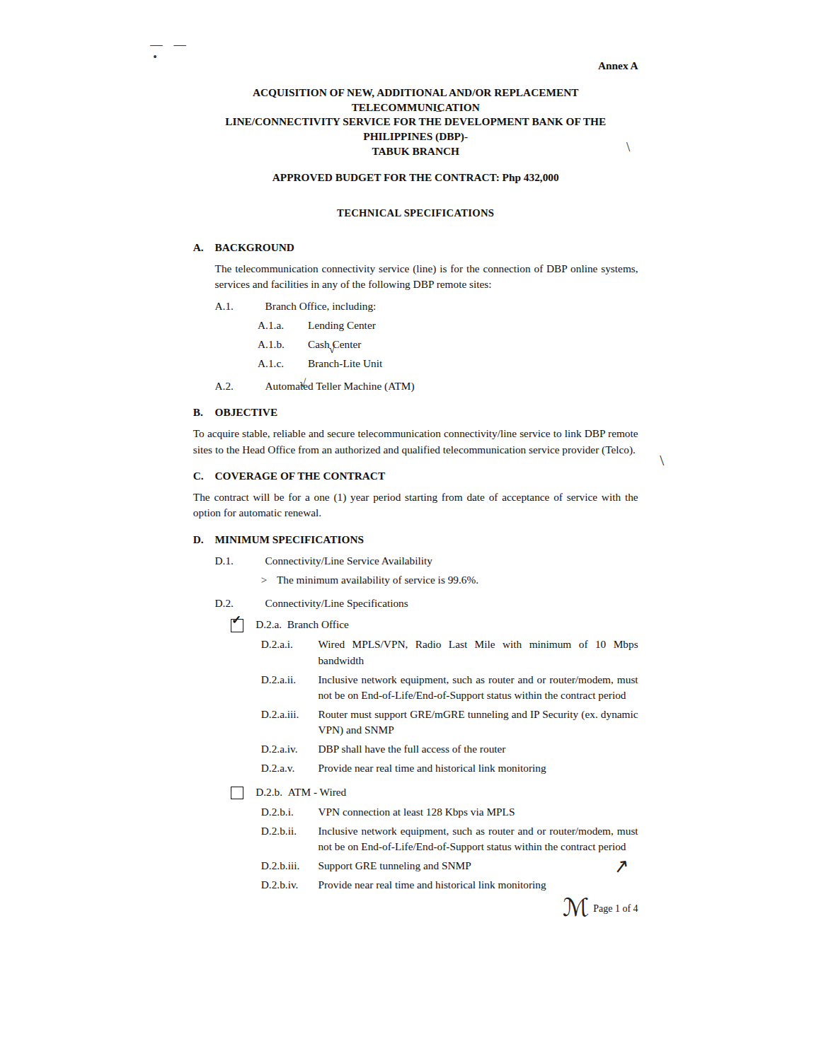— —
•
Annex A
ACQUISITION OF NEW, ADDITIONAL AND/OR REPLACEMENT TELECOMMUNICATION
LINE/CONNECTIVITY SERVICE FOR THE DEVELOPMENT BANK OF THE PHILIPPINES (DBP)-
TABUK BRANCH
APPROVED BUDGET FOR THE CONTRACT: Php 432,000
TECHNICAL SPECIFICATIONS
A. BACKGROUND
The telecommunication connectivity service (line) is for the connection of DBP online systems, services and facilities in any of the following DBP remote sites:
A.1.
Branch Office, including:
A.1.a.
Lending Center
A.1.b.
Cash Center
A.1.c.
Branch-Lite Unit
A.2.
Automated Teller Machine (ATM)
B. OBJECTIVE
To acquire stable, reliable and secure telecommunication connectivity/line service to link DBP remote sites to the Head Office from an authorized and qualified telecommunication service provider (Telco).
C. COVERAGE OF THE CONTRACT
The contract will be for a one (1) year period starting from date of acceptance of service with the option for automatic renewal.
D. MINIMUM SPECIFICATIONS
D.1.
Connectivity/Line Service Availability
>
The minimum availability of service is 99.6%.
D.2.
Connectivity/Line Specifications
D.2.a. Branch Office
D.2.a.i.
Wired MPLS/VPN, Radio Last Mile with minimum of 10 Mbps bandwidth
D.2.a.ii.
Inclusive network equipment, such as router and or router/modem, must not be on End-of-Life/End-of-Support status within the contract period
D.2.a.iii.
Router must support GRE/mGRE tunneling and IP Security (ex. dynamic VPN) and SNMP
D.2.a.iv.
DBP shall have the full access of the router
D.2.a.v.
Provide near real time and historical link monitoring
D.2.b. ATM - Wired
D.2.b.i.
VPN connection at least 128 Kbps via MPLS
D.2.b.ii.
Inclusive network equipment, such as router and or router/modem, must not be on End-of-Life/End-of-Support status within the contract period
D.2.b.iii.
Support GRE tunneling and SNMP
D.2.b.iv.
Provide near real time and historical link monitoring
\
\
↗
ℳ
√
√
−
Page 1 of 4